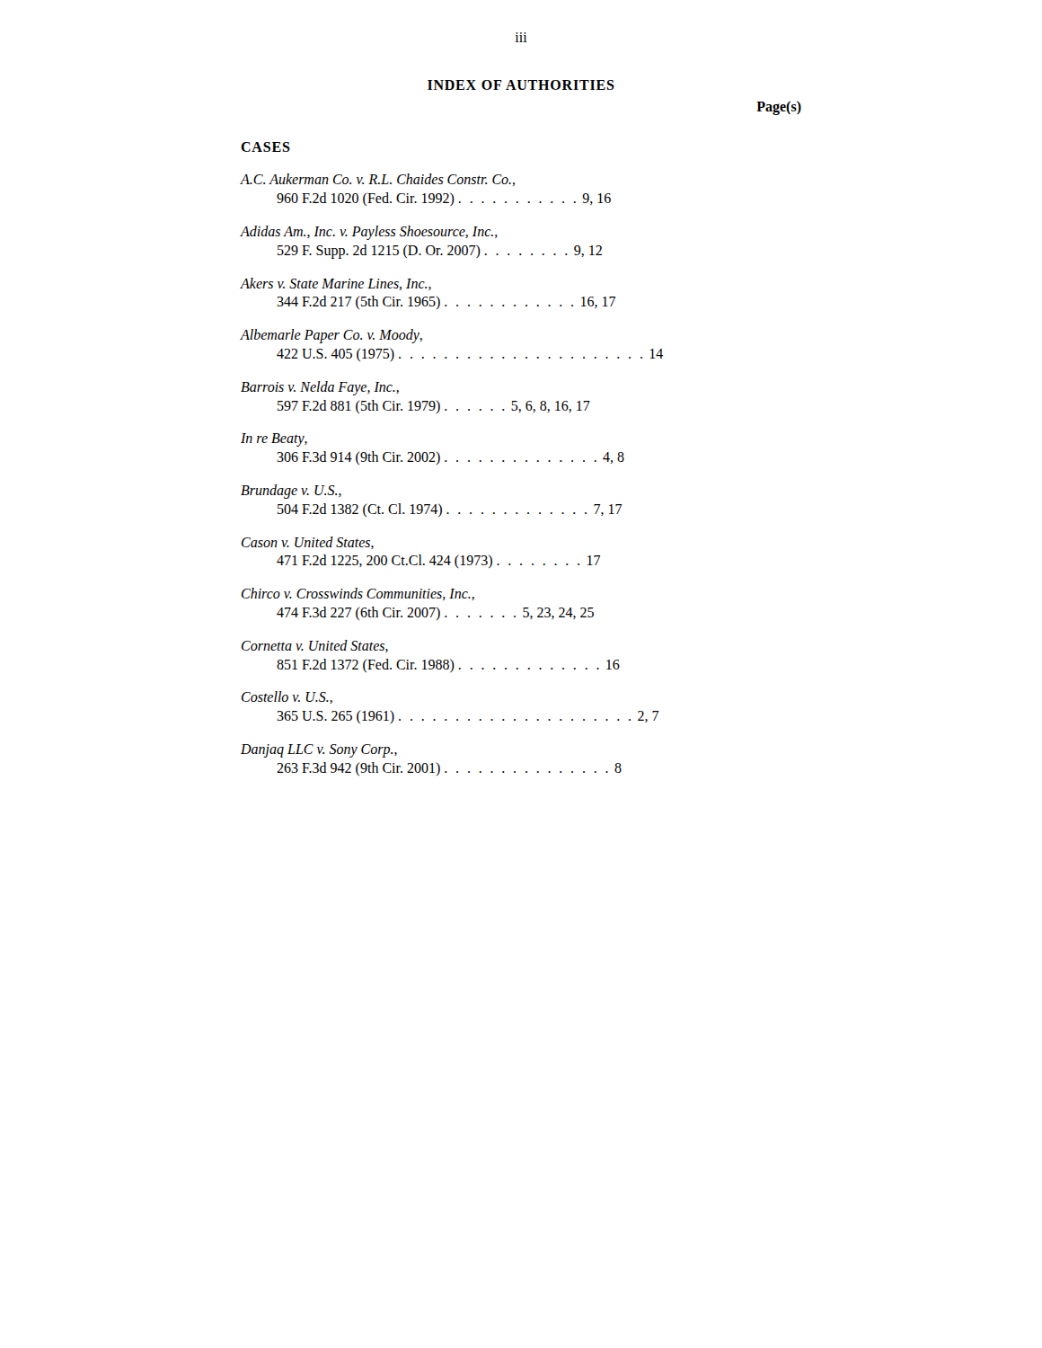iii
INDEX OF AUTHORITIES
Page(s)
CASES
A.C. Aukerman Co. v. R.L. Chaides Constr. Co., 960 F.2d 1020 (Fed. Cir. 1992) . . . . . . . . . . . 9, 16
Adidas Am., Inc. v. Payless Shoesource, Inc., 529 F. Supp. 2d 1215 (D. Or. 2007) . . . . . . . . 9, 12
Akers v. State Marine Lines, Inc., 344 F.2d 217 (5th Cir. 1965) . . . . . . . . . . . . 16, 17
Albemarle Paper Co. v. Moody, 422 U.S. 405 (1975) . . . . . . . . . . . . . . . . . . . . . . 14
Barrois v. Nelda Faye, Inc., 597 F.2d 881 (5th Cir. 1979) . . . . . . 5, 6, 8, 16, 17
In re Beaty, 306 F.3d 914 (9th Cir. 2002) . . . . . . . . . . . . . . 4, 8
Brundage v. U.S., 504 F.2d 1382 (Ct. Cl. 1974) . . . . . . . . . . . . . 7, 17
Cason v. United States, 471 F.2d 1225, 200 Ct.Cl. 424 (1973) . . . . . . . . 17
Chirco v. Crosswinds Communities, Inc., 474 F.3d 227 (6th Cir. 2007) . . . . . . . 5, 23, 24, 25
Cornetta v. United States, 851 F.2d 1372 (Fed. Cir. 1988) . . . . . . . . . . . . . 16
Costello v. U.S., 365 U.S. 265 (1961) . . . . . . . . . . . . . . . . . . . . . 2, 7
Danjaq LLC v. Sony Corp., 263 F.3d 942 (9th Cir. 2001) . . . . . . . . . . . . . . . 8